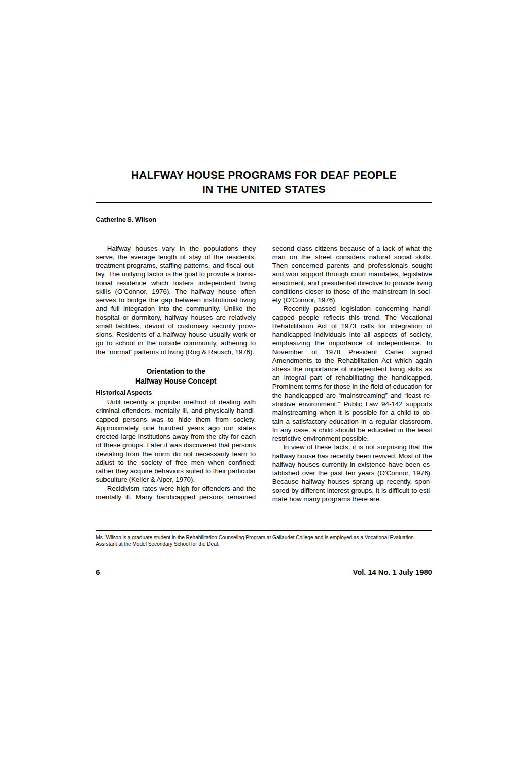HALFWAY HOUSE PROGRAMS FOR DEAF PEOPLE
IN THE UNITED STATES
Catherine S. Wilson
Halfway houses vary in the populations they serve, the average length of stay of the residents, treatment programs, staffing patterns, and fiscal outlay. The unifying factor is the goal to provide a transitional residence which fosters independent living skills (O’Connor, 1976). The halfway house often serves to bridge the gap between institutional living and full integration into the community. Unlike the hospital or dormitory, halfway houses are relatively small facilities, devoid of customary security provisions. Residents of a halfway house usually work or go to school in the outside community, adhering to the “normal” patterns of living (Rog & Rausch, 1976).
Orientation to the
Halfway House Concept
Historical Aspects
Until recently a popular method of dealing with criminal offenders, mentally ill, and physically handicapped persons was to hide them from society. Approximately one hundred years ago our states erected large institutions away from the city for each of these groups. Later it was discovered that persons deviating from the norm do not necessarily learn to adjust to the society of free men when confined; rather they acquire behaviors suited to their particular subculture (Keller & Alper, 1970).
Recidivism rates were high for offenders and the mentally ill. Many handicapped persons remained second class citizens because of a lack of what the man on the street considers natural social skills. Then concerned parents and professionals sought and won support through court mandates, legislative enactment, and presidential directive to provide living conditions closer to those of the mainstream in society (O’Connor, 1976).
Recently passed legislation concerning handicapped people reflects this trend. The Vocational Rehabilitation Act of 1973 calls for integration of handicapped individuals into all aspects of society, emphasizing the importance of independence. In November of 1978 President Carter signed Amendments to the Rehabilitation Act which again stress the importance of independent living skills as an integral part of rehabilitating the handicapped. Prominent terms for those in the field of education for the handicapped are “mainstreaming” and “least restrictive environment.” Public Law 94-142 supports mainstreaming when it is possible for a child to obtain a satisfactory education in a regular classroom. In any case, a child should be educated in the least restrictive environment possible.
In view of these facts, it is not surprising that the halfway house has recently been revived. Most of the halfway houses currently in existence have been established over the past ten years (O’Connor, 1976). Because halfway houses sprang up recently, sponsored by different interest groups, it is difficult to estimate how many programs there are.
Ms. Wilson is a graduate student in the Rehabilitation Counseling Program at Gallaudet College and is employed as a Vocational Evaluation Assistant at the Model Secondary School for the Deaf.
6 Vol. 14 No. 1 July 1980